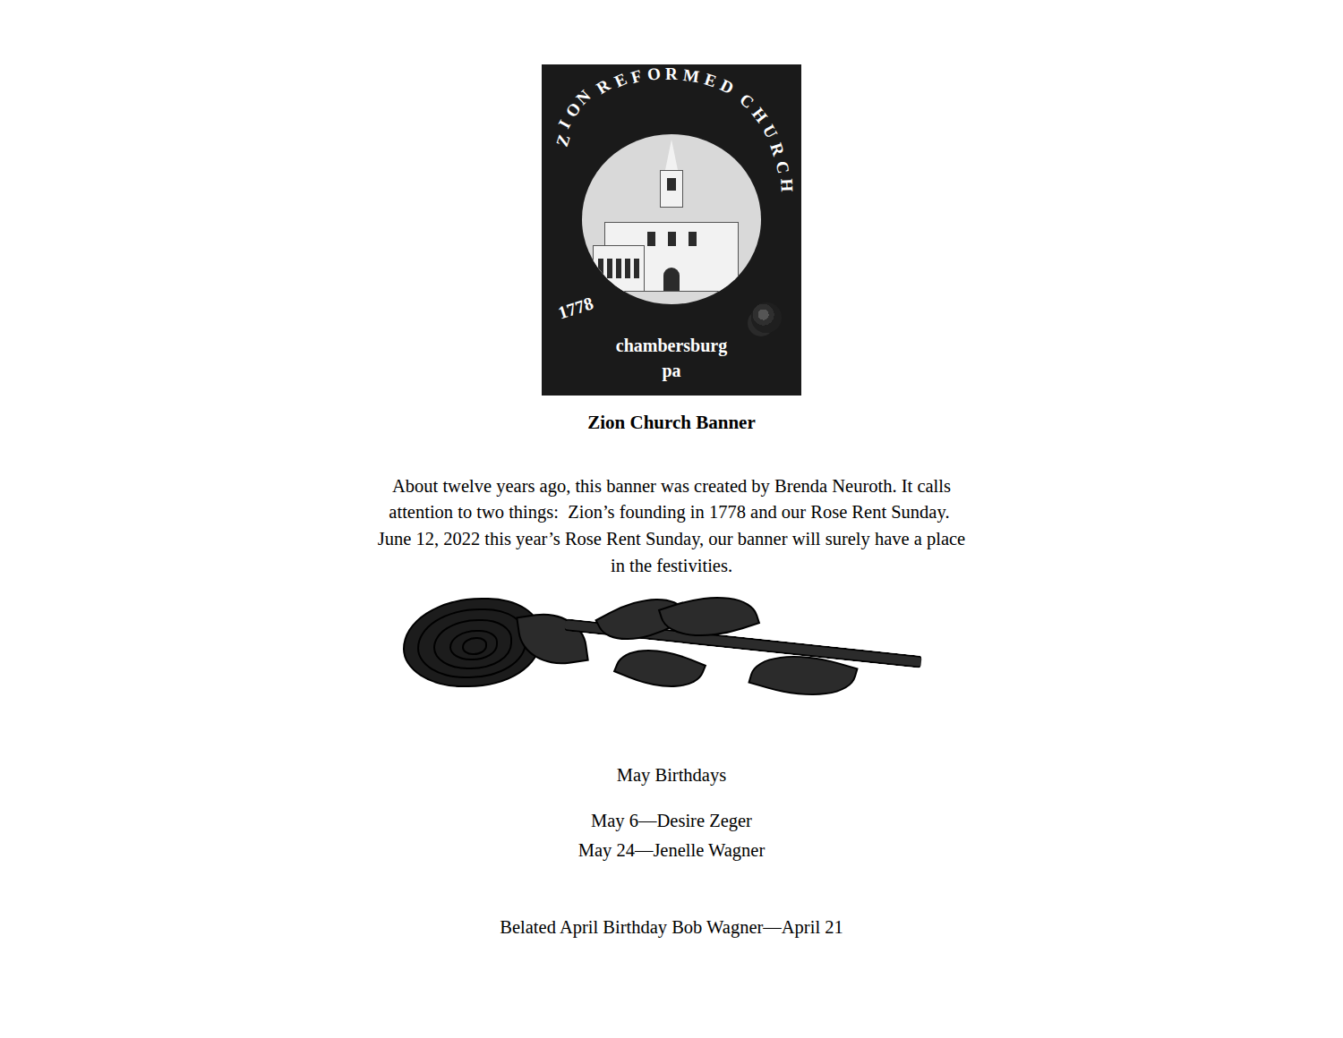Z I O N R E F O R M E D C H U R C H
1778
chambersburg
pa
Zion Church Banner
About twelve years ago, this banner was created by Brenda Neuroth. It calls attention to two things: Zion’s founding in 1778 and our Rose Rent Sunday. June 12, 2022 this year’s Rose Rent Sunday, our banner will surely have a place in the festivities.
May Birthdays
May 6—Desire Zeger
May 24—Jenelle Wagner
Belated April Birthday Bob Wagner—April 21